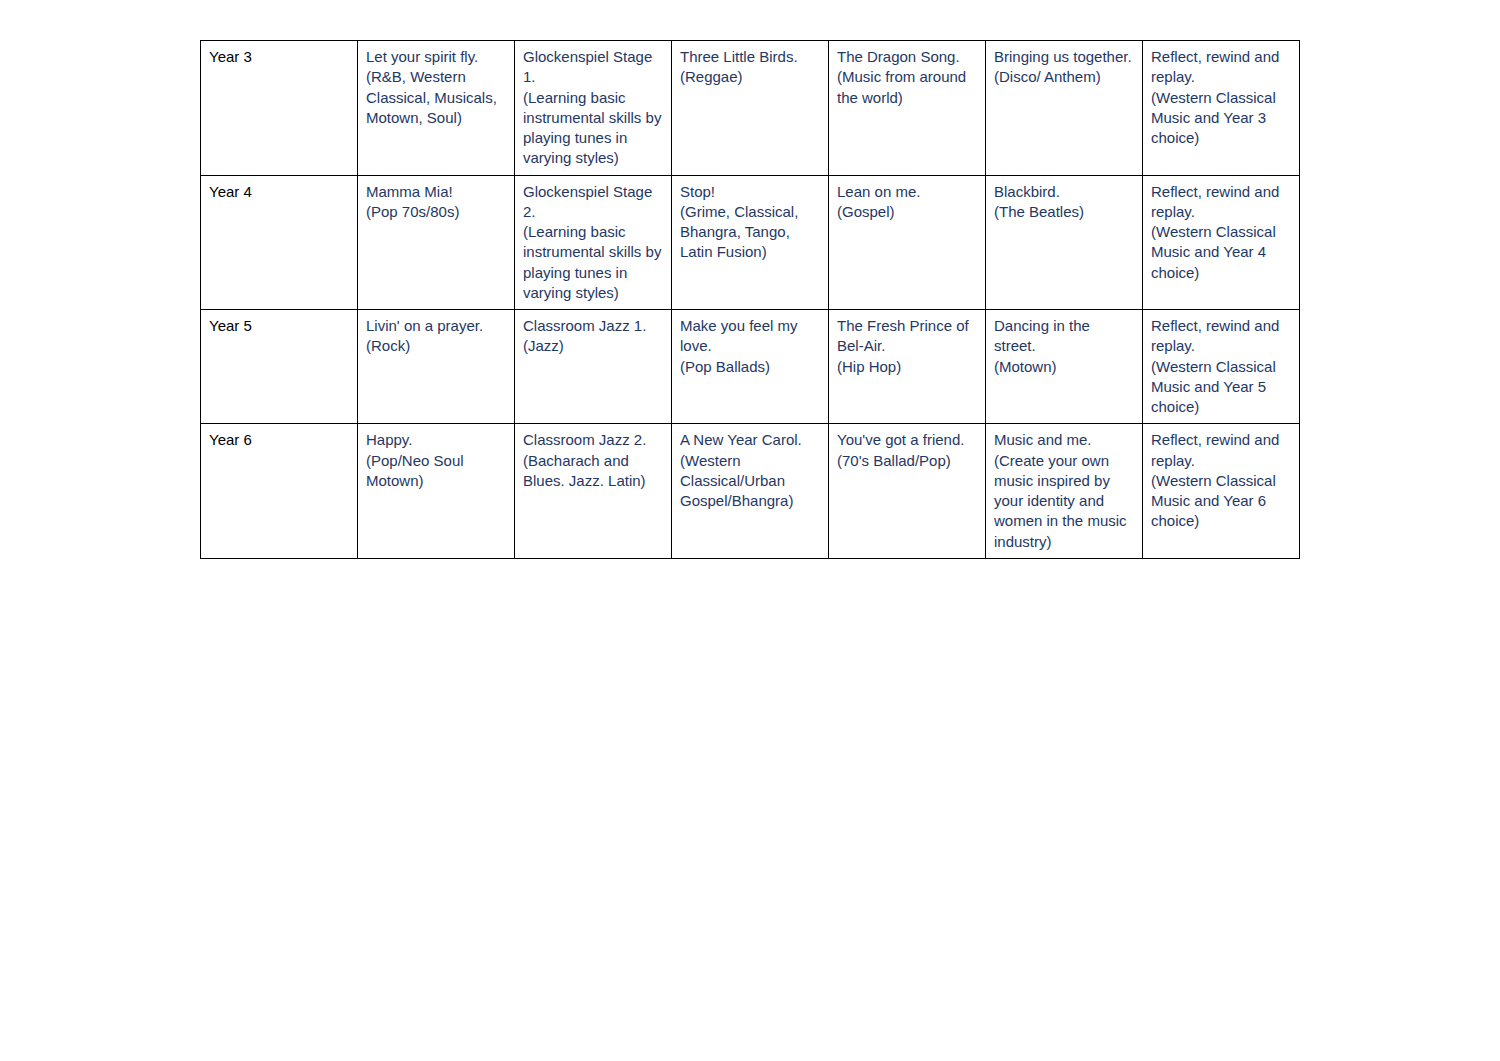| Year 3 | Let your spirit fly. (R&B, Western Classical, Musicals, Motown, Soul) | Glockenspiel Stage 1. (Learning basic instrumental skills by playing tunes in varying styles) | Three Little Birds. (Reggae) | The Dragon Song. (Music from around the world) | Bringing us together. (Disco/ Anthem) | Reflect, rewind and replay. (Western Classical Music and Year 3 choice) |
| Year 4 | Mamma Mia! (Pop 70s/80s) | Glockenspiel Stage 2. (Learning basic instrumental skills by playing tunes in varying styles) | Stop! (Grime, Classical, Bhangra, Tango, Latin Fusion) | Lean on me. (Gospel) | Blackbird. (The Beatles) | Reflect, rewind and replay. (Western Classical Music and Year 4 choice) |
| Year 5 | Livin' on a prayer. (Rock) | Classroom Jazz 1. (Jazz) | Make you feel my love. (Pop Ballads) | The Fresh Prince of Bel-Air. (Hip Hop) | Dancing in the street. (Motown) | Reflect, rewind and replay. (Western Classical Music and Year 5 choice) |
| Year 6 | Happy. (Pop/Neo Soul Motown) | Classroom Jazz 2. (Bacharach and Blues. Jazz. Latin) | A New Year Carol. (Western Classical/Urban Gospel/Bhangra) | You've got a friend. (70's Ballad/Pop) | Music and me. (Create your own music inspired by your identity and women in the music industry) | Reflect, rewind and replay. (Western Classical Music and Year 6 choice) |